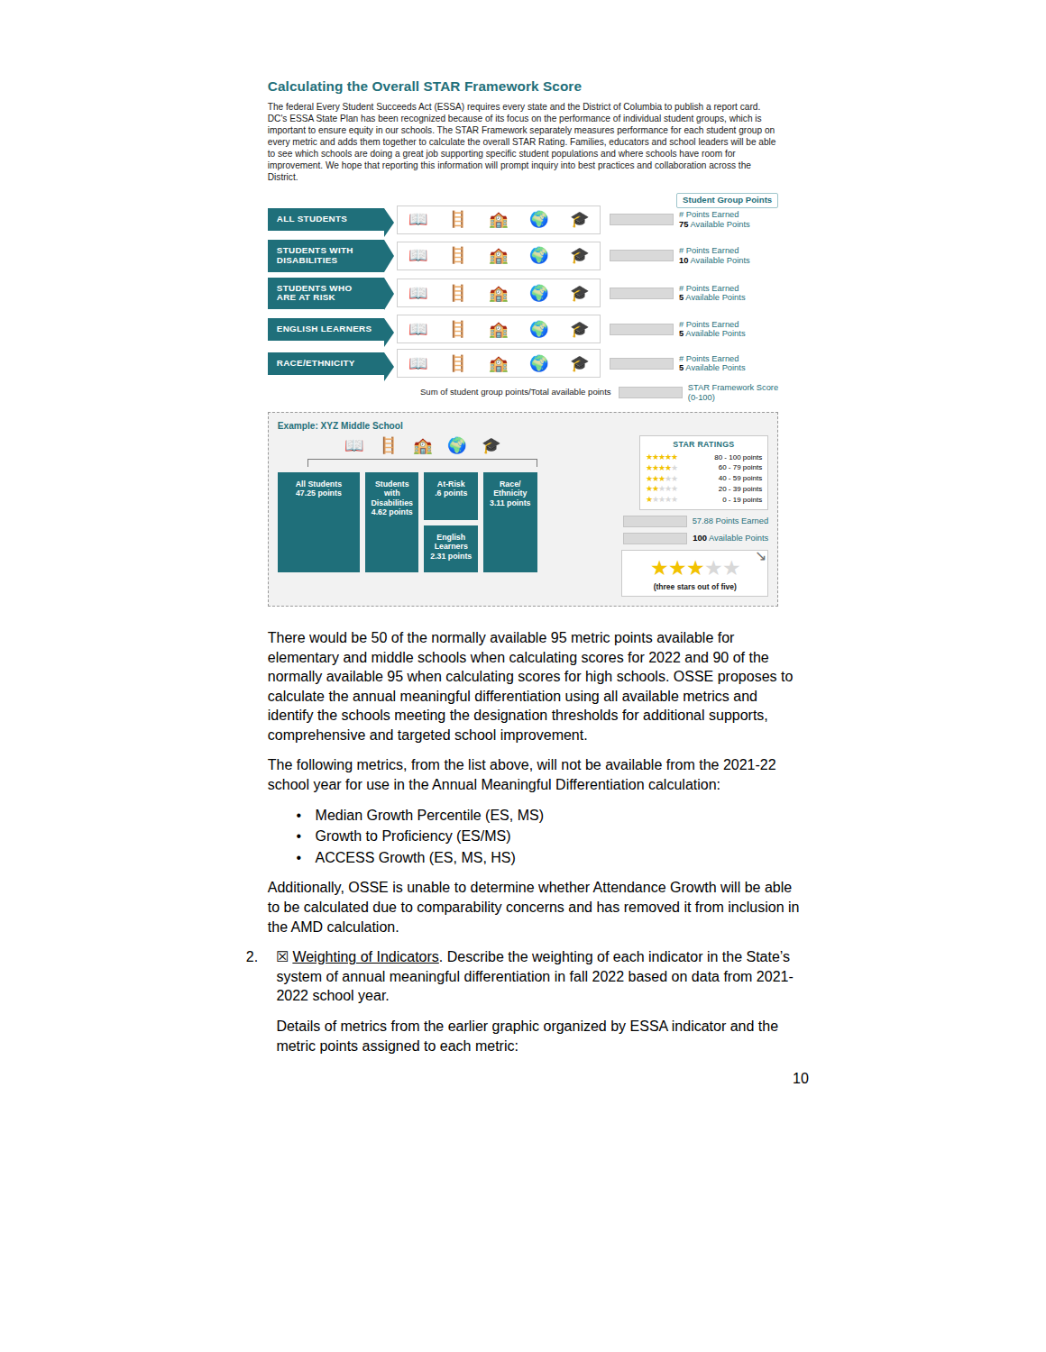Calculating the Overall STAR Framework Score
The federal Every Student Succeeds Act (ESSA) requires every state and the District of Columbia to publish a report card. DC's ESSA State Plan has been recognized because of its focus on the performance of individual student groups, which is important to ensure equity in our schools. The STAR Framework separately measures performance for each student group on every metric and adds them together to calculate the overall STAR Rating. Families, educators and school leaders will be able to see which schools are doing a great job supporting specific student populations and where schools have room for improvement. We hope that reporting this information will prompt inquiry into best practices and collaboration across the District.
Student Group Points
ALL STUDENTS
📖🪜🏫🌍🎓
# Points Earned
75 Available Points
STUDENTS WITH
DISABILITIES
📖🪜🏫🌍🎓
# Points Earned
10 Available Points
STUDENTS WHO
ARE AT RISK
📖🪜🏫🌍🎓
# Points Earned
5 Available Points
ENGLISH LEARNERS
📖🪜🏫🌍🎓
# Points Earned
5 Available Points
RACE/ETHNICITY
📖🪜🏫🌍🎓
# Points Earned
5 Available Points
Sum of student group points/Total available points STAR Framework Score
(0-100)
Example: XYZ Middle School
📖🪜🏫🌍🎓
All Students
47.25 points
Students
with
Disabilities
4.62 points
At-Risk
.6 points
English
Learners
2.31 points
Race/
Ethnicity
3.11 points
STAR RATINGS
★★★★★80 - 100 points
★★★★★60 - 79 points
★★★★★40 - 59 points
★★★★★20 - 39 points
★★★★★0 - 19 points
57.88 Points Earned
100 Available Points
★★★★★
(three stars out of five)
↘
There would be 50 of the normally available 95 metric points available for elementary and middle schools when calculating scores for 2022 and 90 of the normally available 95 when calculating scores for high schools. OSSE proposes to calculate the annual meaningful differentiation using all available metrics and identify the schools meeting the designation thresholds for additional supports, comprehensive and targeted school improvement.
The following metrics, from the list above, will not be available from the 2021-22 school year for use in the Annual Meaningful Differentiation calculation:
Median Growth Percentile (ES, MS)
Growth to Proficiency (ES/MS)
ACCESS Growth (ES, MS, HS)
Additionally, OSSE is unable to determine whether Attendance Growth will be able to be calculated due to comparability concerns and has removed it from inclusion in the AMD calculation.
2.
☒Weighting of Indicators. Describe the weighting of each indicator in the State’s system of annual meaningful differentiation in fall 2022 based on data from 2021-2022 school year.
Details of metrics from the earlier graphic organized by ESSA indicator and the metric points assigned to each metric:
10